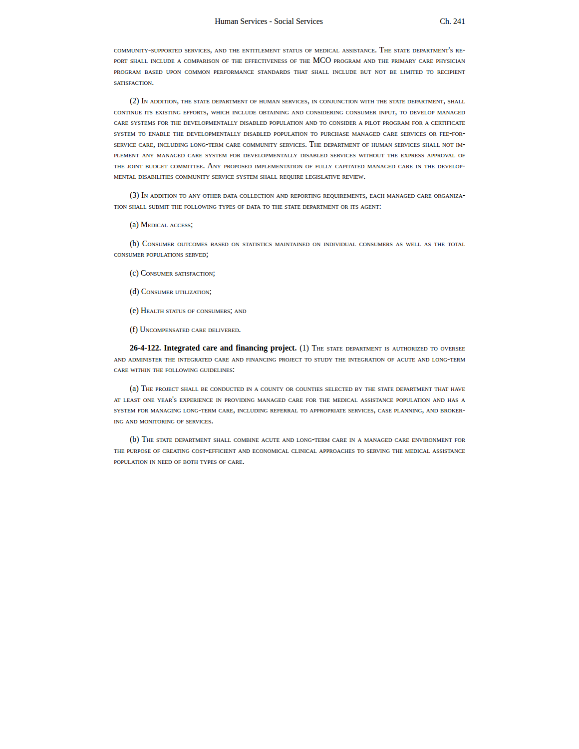Human Services - Social Services
Ch. 241
community-supported services, and the entitlement status of medical assistance. The state department's report shall include a comparison of the effectiveness of the MCO program and the primary care physician program based upon common performance standards that shall include but not be limited to recipient satisfaction.
(2) In addition, the state department of human services, in conjunction with the state department, shall continue its existing efforts, which include obtaining and considering consumer input, to develop managed care systems for the developmentally disabled population and to consider a pilot program for a certificate system to enable the developmentally disabled population to purchase managed care services or fee-for-service care, including long-term care community services. The department of human services shall not implement any managed care system for developmentally disabled services without the express approval of the joint budget committee. Any proposed implementation of fully capitated managed care in the developmental disabilities community service system shall require legislative review.
(3) In addition to any other data collection and reporting requirements, each managed care organization shall submit the following types of data to the state department or its agent:
(a) Medical access;
(b) Consumer outcomes based on statistics maintained on individual consumers as well as the total consumer populations served;
(c) Consumer satisfaction;
(d) Consumer utilization;
(e) Health status of consumers; and
(f) Uncompensated care delivered.
26-4-122. Integrated care and financing project. (1) The state department is authorized to oversee and administer the integrated care and financing project to study the integration of acute and long-term care within the following guidelines:
(a) The project shall be conducted in a county or counties selected by the state department that have at least one year's experience in providing managed care for the medical assistance population and has a system for managing long-term care, including referral to appropriate services, case planning, and brokering and monitoring of services.
(b) The state department shall combine acute and long-term care in a managed care environment for the purpose of creating cost-efficient and economical clinical approaches to serving the medical assistance population in need of both types of care.